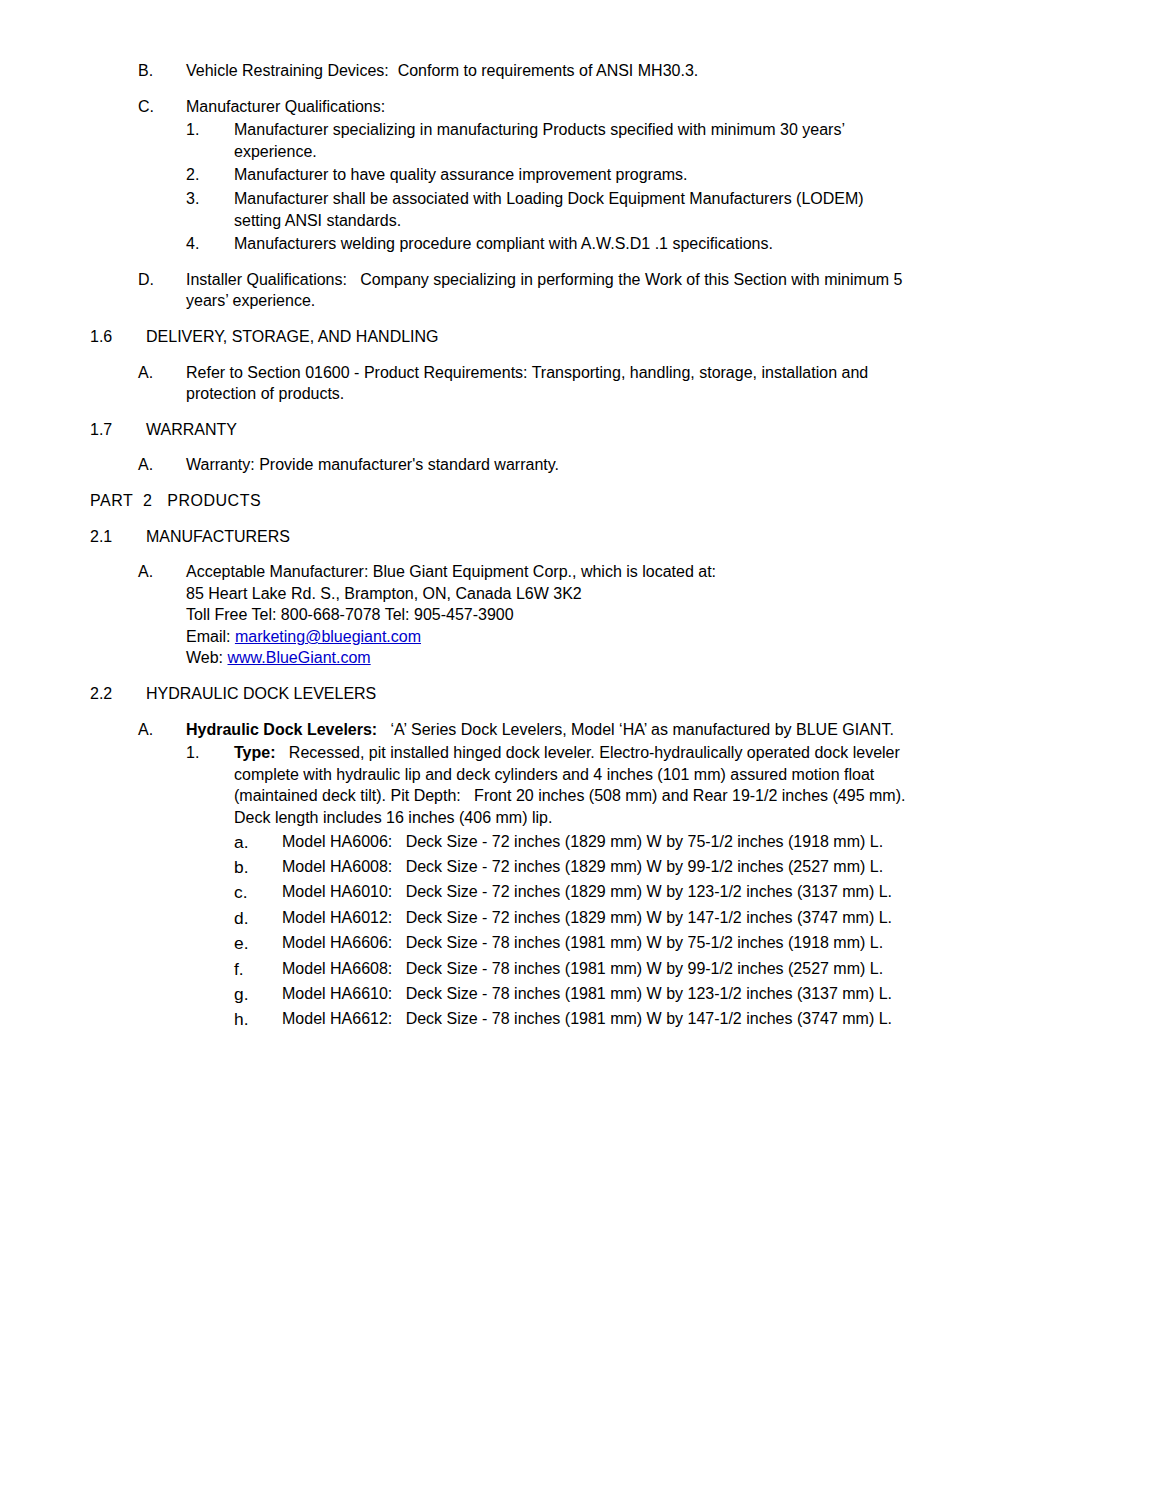B.
Vehicle Restraining Devices: Conform to requirements of ANSI MH30.3.
C.
Manufacturer Qualifications:
1.
Manufacturer specializing in manufacturing Products specified with minimum 30 years’ experience.
2.
Manufacturer to have quality assurance improvement programs.
3.
Manufacturer shall be associated with Loading Dock Equipment Manufacturers (LODEM) setting ANSI standards.
4.
Manufacturers welding procedure compliant with A.W.S.D1 .1 specifications.
D.
Installer Qualifications: Company specializing in performing the Work of this Section with minimum 5 years’ experience.
1.6
DELIVERY, STORAGE, AND HANDLING
A.
Refer to Section 01600 - Product Requirements: Transporting, handling, storage, installation and protection of products.
1.7
WARRANTY
A.
Warranty: Provide manufacturer's standard warranty.
PART 2 PRODUCTS
2.1
MANUFACTURERS
A.
Acceptable Manufacturer: Blue Giant Equipment Corp., which is located at:
85 Heart Lake Rd. S., Brampton, ON, Canada L6W 3K2
Toll Free Tel: 800-668-7078 Tel: 905-457-3900
Email: marketing@bluegiant.com
Web: www.BlueGiant.com
2.2
HYDRAULIC DOCK LEVELERS
A.
Hydraulic Dock Levelers: ‘A’ Series Dock Levelers, Model ‘HA’ as manufactured by BLUE GIANT.
1.
Type: Recessed, pit installed hinged dock leveler. Electro-hydraulically operated dock leveler complete with hydraulic lip and deck cylinders and 4 inches (101 mm) assured motion float (maintained deck tilt). Pit Depth: Front 20 inches (508 mm) and Rear 19-1/2 inches (495 mm). Deck length includes 16 inches (406 mm) lip.
a.
Model HA6006: Deck Size - 72 inches (1829 mm) W by 75-1/2 inches (1918 mm) L.
b.
Model HA6008: Deck Size - 72 inches (1829 mm) W by 99-1/2 inches (2527 mm) L.
c.
Model HA6010: Deck Size - 72 inches (1829 mm) W by 123-1/2 inches (3137 mm) L.
d.
Model HA6012: Deck Size - 72 inches (1829 mm) W by 147-1/2 inches (3747 mm) L.
e.
Model HA6606: Deck Size - 78 inches (1981 mm) W by 75-1/2 inches (1918 mm) L.
f.
Model HA6608: Deck Size - 78 inches (1981 mm) W by 99-1/2 inches (2527 mm) L.
g.
Model HA6610: Deck Size - 78 inches (1981 mm) W by 123-1/2 inches (3137 mm) L.
h.
Model HA6612: Deck Size - 78 inches (1981 mm) W by 147-1/2 inches (3747 mm) L.